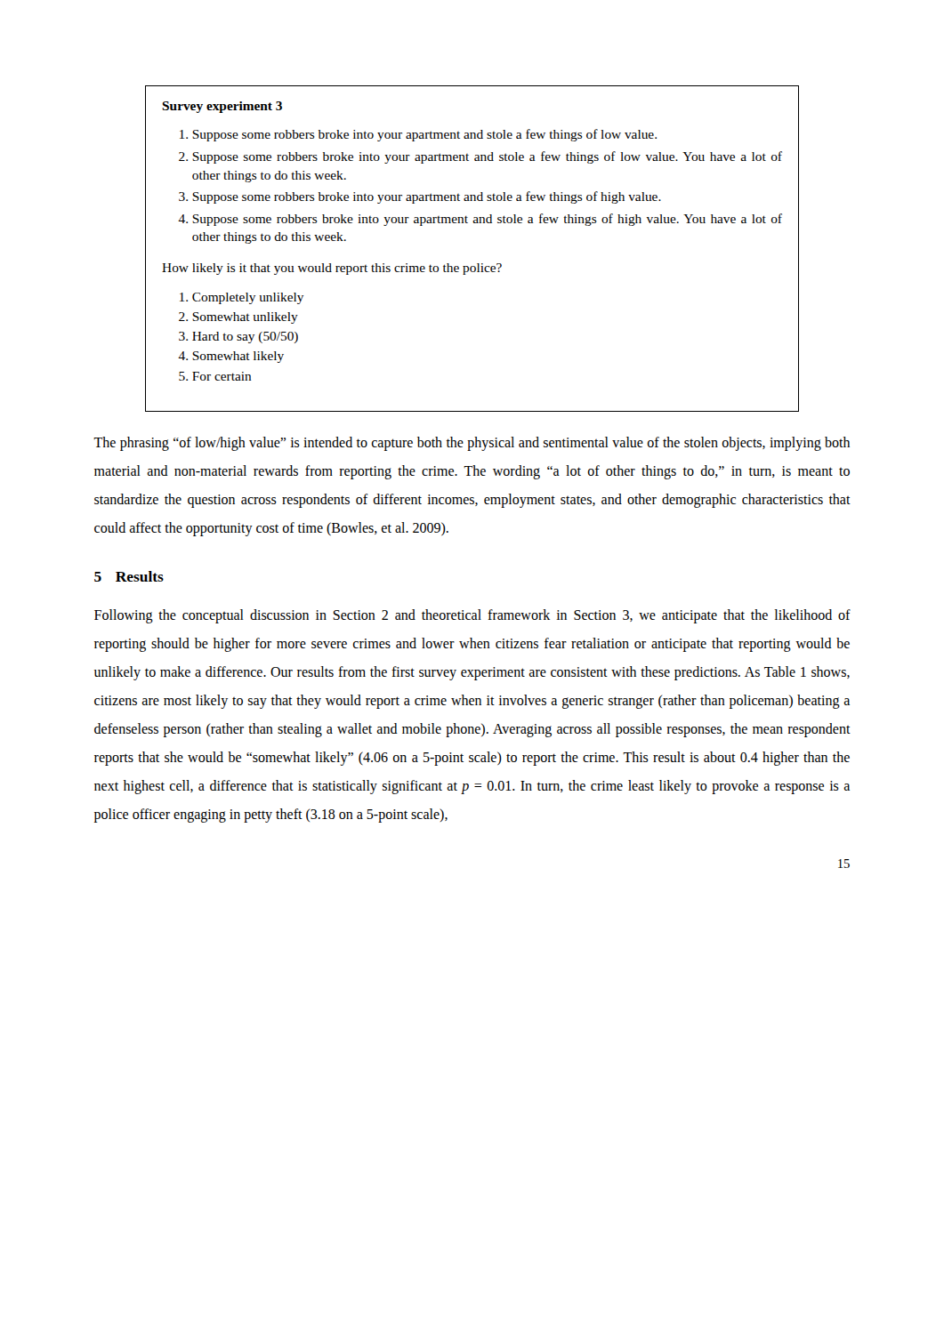Survey experiment 3
Suppose some robbers broke into your apartment and stole a few things of low value.
Suppose some robbers broke into your apartment and stole a few things of low value. You have a lot of other things to do this week.
Suppose some robbers broke into your apartment and stole a few things of high value.
Suppose some robbers broke into your apartment and stole a few things of high value. You have a lot of other things to do this week.
How likely is it that you would report this crime to the police?
Completely unlikely
Somewhat unlikely
Hard to say (50/50)
Somewhat likely
For certain
The phrasing “of low/high value” is intended to capture both the physical and sentimental value of the stolen objects, implying both material and non-material rewards from reporting the crime. The wording “a lot of other things to do,” in turn, is meant to standardize the question across respondents of different incomes, employment states, and other demographic characteristics that could affect the opportunity cost of time (Bowles, et al. 2009).
5 Results
Following the conceptual discussion in Section 2 and theoretical framework in Section 3, we anticipate that the likelihood of reporting should be higher for more severe crimes and lower when citizens fear retaliation or anticipate that reporting would be unlikely to make a difference. Our results from the first survey experiment are consistent with these predictions. As Table 1 shows, citizens are most likely to say that they would report a crime when it involves a generic stranger (rather than policeman) beating a defenseless person (rather than stealing a wallet and mobile phone). Averaging across all possible responses, the mean respondent reports that she would be “somewhat likely” (4.06 on a 5-point scale) to report the crime. This result is about 0.4 higher than the next highest cell, a difference that is statistically significant at p = 0.01. In turn, the crime least likely to provoke a response is a police officer engaging in petty theft (3.18 on a 5-point scale),
15